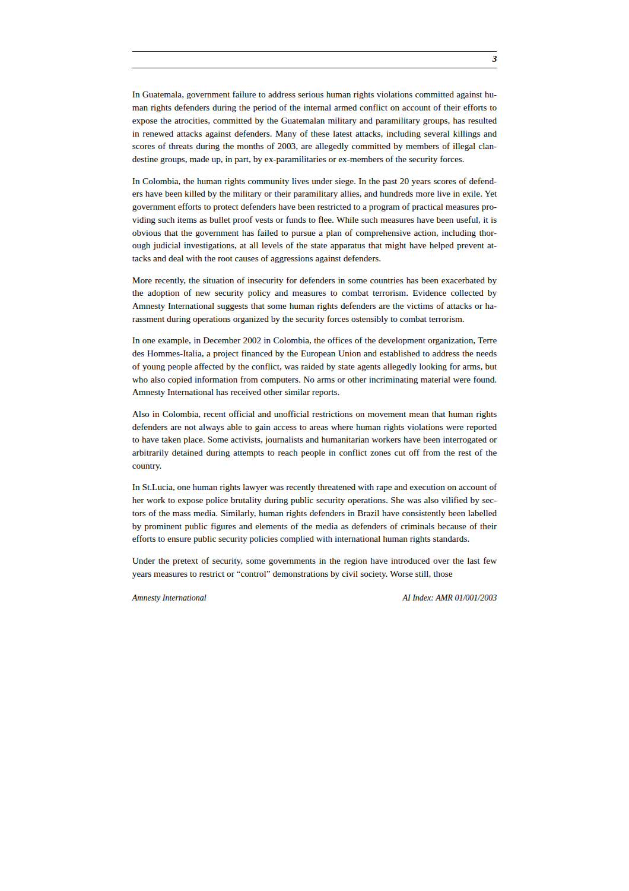3
In Guatemala, government failure to address serious human rights violations committed against human rights defenders during the period of the internal armed conflict on account of their efforts to expose the atrocities, committed by the Guatemalan military and paramilitary groups, has resulted in renewed attacks against defenders. Many of these latest attacks, including several killings and scores of threats during the months of 2003, are allegedly committed by members of illegal clandestine groups, made up, in part, by ex-paramilitaries or ex-members of the security forces.
In Colombia, the human rights community lives under siege. In the past 20 years scores of defenders have been killed by the military or their paramilitary allies, and hundreds more live in exile. Yet government efforts to protect defenders have been restricted to a program of practical measures providing such items as bullet proof vests or funds to flee. While such measures have been useful, it is obvious that the government has failed to pursue a plan of comprehensive action, including thorough judicial investigations, at all levels of the state apparatus that might have helped prevent attacks and deal with the root causes of aggressions against defenders.
More recently, the situation of insecurity for defenders in some countries has been exacerbated by the adoption of new security policy and measures to combat terrorism. Evidence collected by Amnesty International suggests that some human rights defenders are the victims of attacks or harassment during operations organized by the security forces ostensibly to combat terrorism.
In one example, in December 2002 in Colombia, the offices of the development organization, Terre des Hommes-Italia, a project financed by the European Union and established to address the needs of young people affected by the conflict, was raided by state agents allegedly looking for arms, but who also copied information from computers. No arms or other incriminating material were found. Amnesty International has received other similar reports.
Also in Colombia, recent official and unofficial restrictions on movement mean that human rights defenders are not always able to gain access to areas where human rights violations were reported to have taken place. Some activists, journalists and humanitarian workers have been interrogated or arbitrarily detained during attempts to reach people in conflict zones cut off from the rest of the country.
In St.Lucia, one human rights lawyer was recently threatened with rape and execution on account of her work to expose police brutality during public security operations. She was also vilified by sectors of the mass media. Similarly, human rights defenders in Brazil have consistently been labelled by prominent public figures and elements of the media as defenders of criminals because of their efforts to ensure public security policies complied with international human rights standards.
Under the pretext of security, some governments in the region have introduced over the last few years measures to restrict or “control” demonstrations by civil society. Worse still, those
Amnesty International AI Index: AMR 01/001/2003